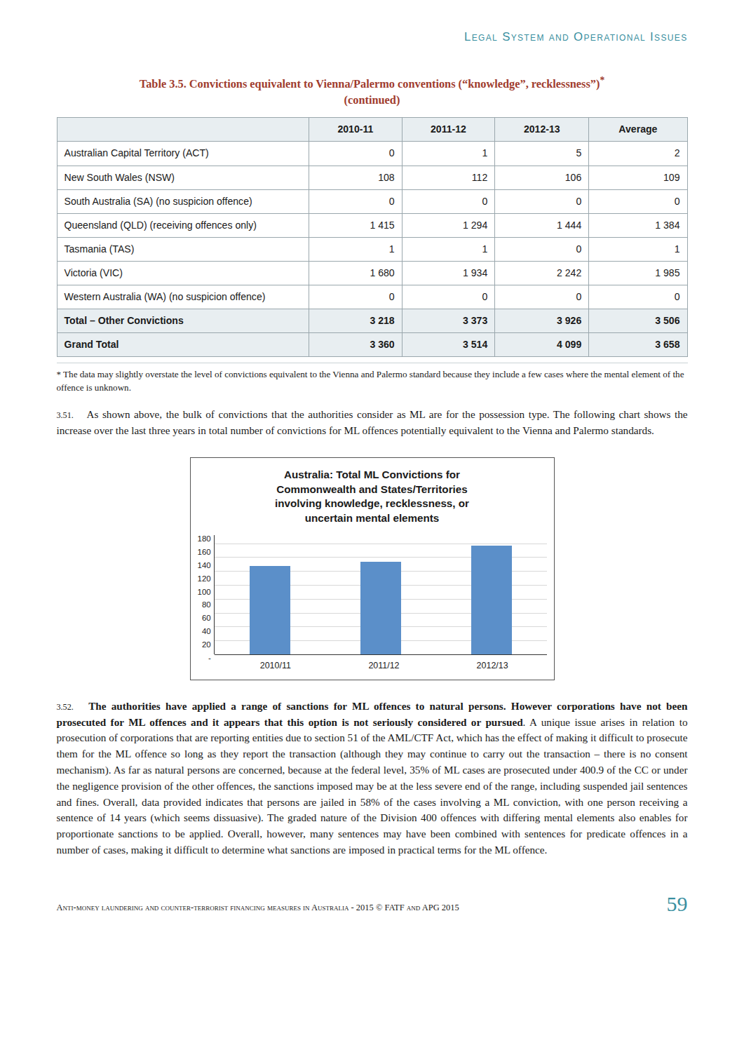Legal System and Operational Issues
Table 3.5. Convictions equivalent to Vienna/Palermo conventions (“knowledge”, recklessness”)*
(continued)
| | 2010-11 | 2011-12 | 2012-13 | Average |
| --- | --- | --- | --- | --- |
| Australian Capital Territory (ACT) | 0 | 1 | 5 | 2 |
| New South Wales (NSW) | 108 | 112 | 106 | 109 |
| South Australia (SA) (no suspicion offence) | 0 | 0 | 0 | 0 |
| Queensland (QLD) (receiving offences only) | 1 415 | 1 294 | 1 444 | 1 384 |
| Tasmania (TAS) | 1 | 1 | 0 | 1 |
| Victoria (VIC) | 1 680 | 1 934 | 2 242 | 1 985 |
| Western Australia (WA) (no suspicion offence) | 0 | 0 | 0 | 0 |
| Total – Other Convictions | 3 218 | 3 373 | 3 926 | 3 506 |
| Grand Total | 3 360 | 3 514 | 4 099 | 3 658 |
* The data may slightly overstate the level of convictions equivalent to the Vienna and Palermo standard because they include a few cases where the mental element of the offence is unknown.
3.51. As shown above, the bulk of convictions that the authorities consider as ML are for the possession type. The following chart shows the increase over the last three years in total number of convictions for ML offences potentially equivalent to the Vienna and Palermo standards.
Australia: Total ML Convictions for
Commonwealth and States/Territories
involving knowledge, recklessness, or
uncertain mental elements
180 160 140 120 100 80 60 40 20 -
2010/11 2011/12 2012/13
3.52. The authorities have applied a range of sanctions for ML offences to natural persons. However corporations have not been prosecuted for ML offences and it appears that this option is not seriously considered or pursued. A unique issue arises in relation to prosecution of corporations that are reporting entities due to section 51 of the AML/CTF Act, which has the effect of making it difficult to prosecute them for the ML offence so long as they report the transaction (although they may continue to carry out the transaction – there is no consent mechanism). As far as natural persons are concerned, because at the federal level, 35% of ML cases are prosecuted under 400.9 of the CC or under the negligence provision of the other offences, the sanctions imposed may be at the less severe end of the range, including suspended jail sentences and fines. Overall, data provided indicates that persons are jailed in 58% of the cases involving a ML conviction, with one person receiving a sentence of 14 years (which seems dissuasive). The graded nature of the Division 400 offences with differing mental elements also enables for proportionate sanctions to be applied. Overall, however, many sentences may have been combined with sentences for predicate offences in a number of cases, making it difficult to determine what sanctions are imposed in practical terms for the ML offence.
Anti-money laundering and counter-terrorist financing measures in Australia - 2015 © FATF and APG 2015
59